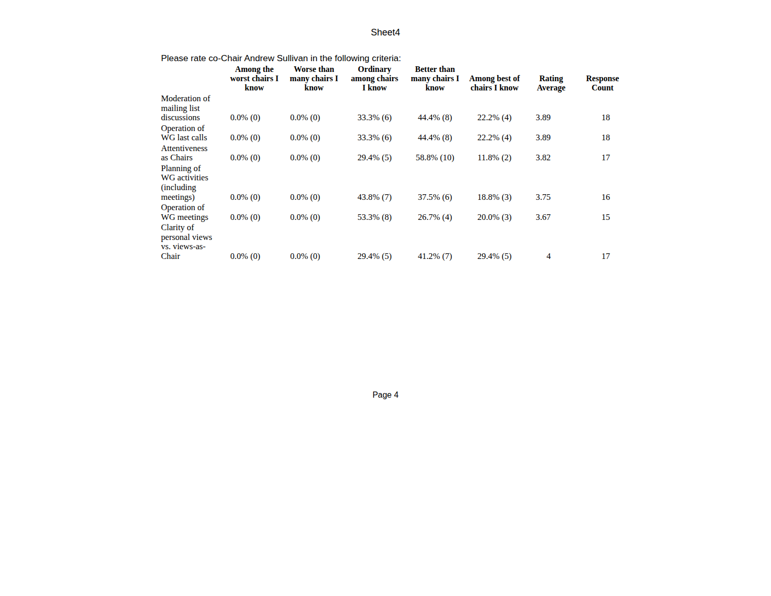Sheet4
Please rate co-Chair Andrew Sullivan in the following criteria:
| | Among the worst chairs I know | Worse than many chairs I know | Ordinary among chairs I know | Better than many chairs I know | Among best of chairs I know | Rating Average | Response Count |
| --- | --- | --- | --- | --- | --- | --- | --- |
| Moderation of mailing list discussions | 0.0% (0) | 0.0% (0) | 33.3% (6) | 44.4% (8) | 22.2% (4) | 3.89 | 18 |
| Operation of WG last calls | 0.0% (0) | 0.0% (0) | 33.3% (6) | 44.4% (8) | 22.2% (4) | 3.89 | 18 |
| Attentiveness as Chairs | 0.0% (0) | 0.0% (0) | 29.4% (5) | 58.8% (10) | 11.8% (2) | 3.82 | 17 |
| Planning of WG activities (including meetings) | 0.0% (0) | 0.0% (0) | 43.8% (7) | 37.5% (6) | 18.8% (3) | 3.75 | 16 |
| Operation of WG meetings | 0.0% (0) | 0.0% (0) | 53.3% (8) | 26.7% (4) | 20.0% (3) | 3.67 | 15 |
| Clarity of personal views vs. views-as- Chair | 0.0% (0) | 0.0% (0) | 29.4% (5) | 41.2% (7) | 29.4% (5) | 4 | 17 |
Page 4